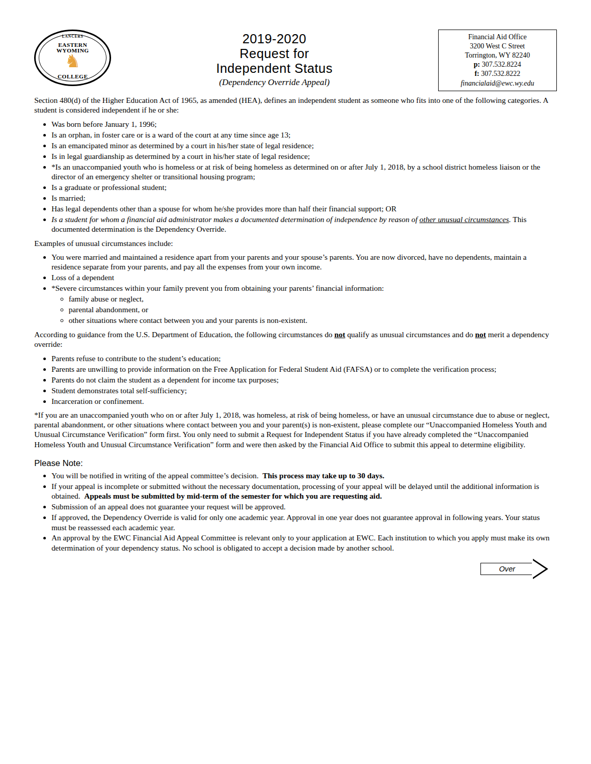LANCERS
EASTERN
WYOMING
♞
COLLEGE
2019-2020
Request for
Independent Status
(Dependency Override Appeal)
Financial Aid Office
3200 West C Street
Torrington, WY 82240
p: 307.532.8224
f: 307.532.8222
financialaid@ewc.wy.edu
Section 480(d) of the Higher Education Act of 1965, as amended (HEA), defines an independent student as someone who fits into one of the following categories. A student is considered independent if he or she:
Was born before January 1, 1996;
Is an orphan, in foster care or is a ward of the court at any time since age 13;
Is an emancipated minor as determined by a court in his/her state of legal residence;
Is in legal guardianship as determined by a court in his/her state of legal residence;
*Is an unaccompanied youth who is homeless or at risk of being homeless as determined on or after July 1, 2018, by a school district homeless liaison or the director of an emergency shelter or transitional housing program;
Is a graduate or professional student;
Is married;
Has legal dependents other than a spouse for whom he/she provides more than half their financial support; OR
Is a student for whom a financial aid administrator makes a documented determination of independence by reason of other unusual circumstances. This documented determination is the Dependency Override.
Examples of unusual circumstances include:
You were married and maintained a residence apart from your parents and your spouse’s parents. You are now divorced, have no dependents, maintain a residence separate from your parents, and pay all the expenses from your own income.
Loss of a dependent
*Severe circumstances within your family prevent you from obtaining your parents’ financial information:
family abuse or neglect,
parental abandonment, or
other situations where contact between you and your parents is non-existent.
According to guidance from the U.S. Department of Education, the following circumstances do not qualify as unusual circumstances and do not merit a dependency override:
Parents refuse to contribute to the student’s education;
Parents are unwilling to provide information on the Free Application for Federal Student Aid (FAFSA) or to complete the verification process;
Parents do not claim the student as a dependent for income tax purposes;
Student demonstrates total self-sufficiency;
Incarceration or confinement.
*If you are an unaccompanied youth who on or after July 1, 2018, was homeless, at risk of being homeless, or have an unusual circumstance due to abuse or neglect, parental abandonment, or other situations where contact between you and your parent(s) is non-existent, please complete our “Unaccompanied Homeless Youth and Unusual Circumstance Verification” form first. You only need to submit a Request for Independent Status if you have already completed the “Unaccompanied Homeless Youth and Unusual Circumstance Verification” form and were then asked by the Financial Aid Office to submit this appeal to determine eligibility.
Please Note:
You will be notified in writing of the appeal committee’s decision. This process may take up to 30 days.
If your appeal is incomplete or submitted without the necessary documentation, processing of your appeal will be delayed until the additional information is obtained. Appeals must be submitted by mid-term of the semester for which you are requesting aid.
Submission of an appeal does not guarantee your request will be approved.
If approved, the Dependency Override is valid for only one academic year. Approval in one year does not guarantee approval in following years. Your status must be reassessed each academic year.
An approval by the EWC Financial Aid Appeal Committee is relevant only to your application at EWC. Each institution to which you apply must make its own determination of your dependency status. No school is obligated to accept a decision made by another school.
Over